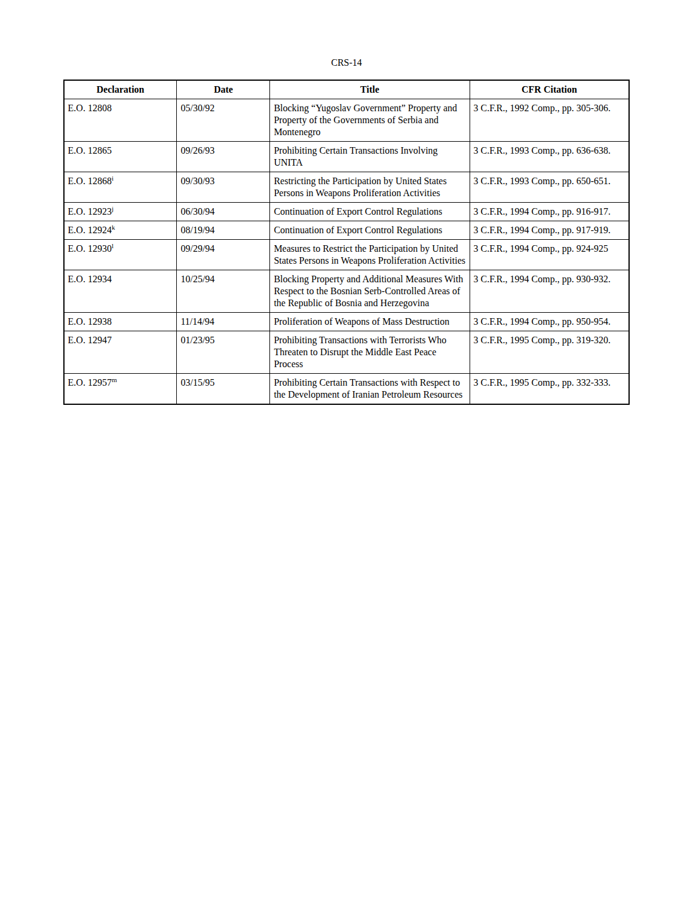CRS-14
| Declaration | Date | Title | CFR Citation |
| --- | --- | --- | --- |
| E.O. 12808 | 05/30/92 | Blocking “Yugoslav Government” Property and Property of the Governments of Serbia and Montenegro | 3 C.F.R., 1992 Comp., pp. 305-306. |
| E.O. 12865 | 09/26/93 | Prohibiting Certain Transactions Involving UNITA | 3 C.F.R., 1993 Comp., pp. 636-638. |
| E.O. 12868 i | 09/30/93 | Restricting the Participation by United States Persons in Weapons Proliferation Activities | 3 C.F.R., 1993 Comp., pp. 650-651. |
| E.O. 12923 j | 06/30/94 | Continuation of Export Control Regulations | 3 C.F.R., 1994 Comp., pp. 916-917. |
| E.O. 12924 k | 08/19/94 | Continuation of Export Control Regulations | 3 C.F.R., 1994 Comp., pp. 917-919. |
| E.O. 12930 l | 09/29/94 | Measures to Restrict the Participation by United States Persons in Weapons Proliferation Activities | 3 C.F.R., 1994 Comp., pp. 924-925 |
| E.O. 12934 | 10/25/94 | Blocking Property and Additional Measures With Respect to the Bosnian Serb-Controlled Areas of the Republic of Bosnia and Herzegovina | 3 C.F.R., 1994 Comp., pp. 930-932. |
| E.O. 12938 | 11/14/94 | Proliferation of Weapons of Mass Destruction | 3 C.F.R., 1994 Comp., pp. 950-954. |
| E.O. 12947 | 01/23/95 | Prohibiting Transactions with Terrorists Who Threaten to Disrupt the Middle East Peace Process | 3 C.F.R., 1995 Comp., pp. 319-320. |
| E.O. 12957 m | 03/15/95 | Prohibiting Certain Transactions with Respect to the Development of Iranian Petroleum Resources | 3 C.F.R., 1995 Comp., pp. 332-333. |